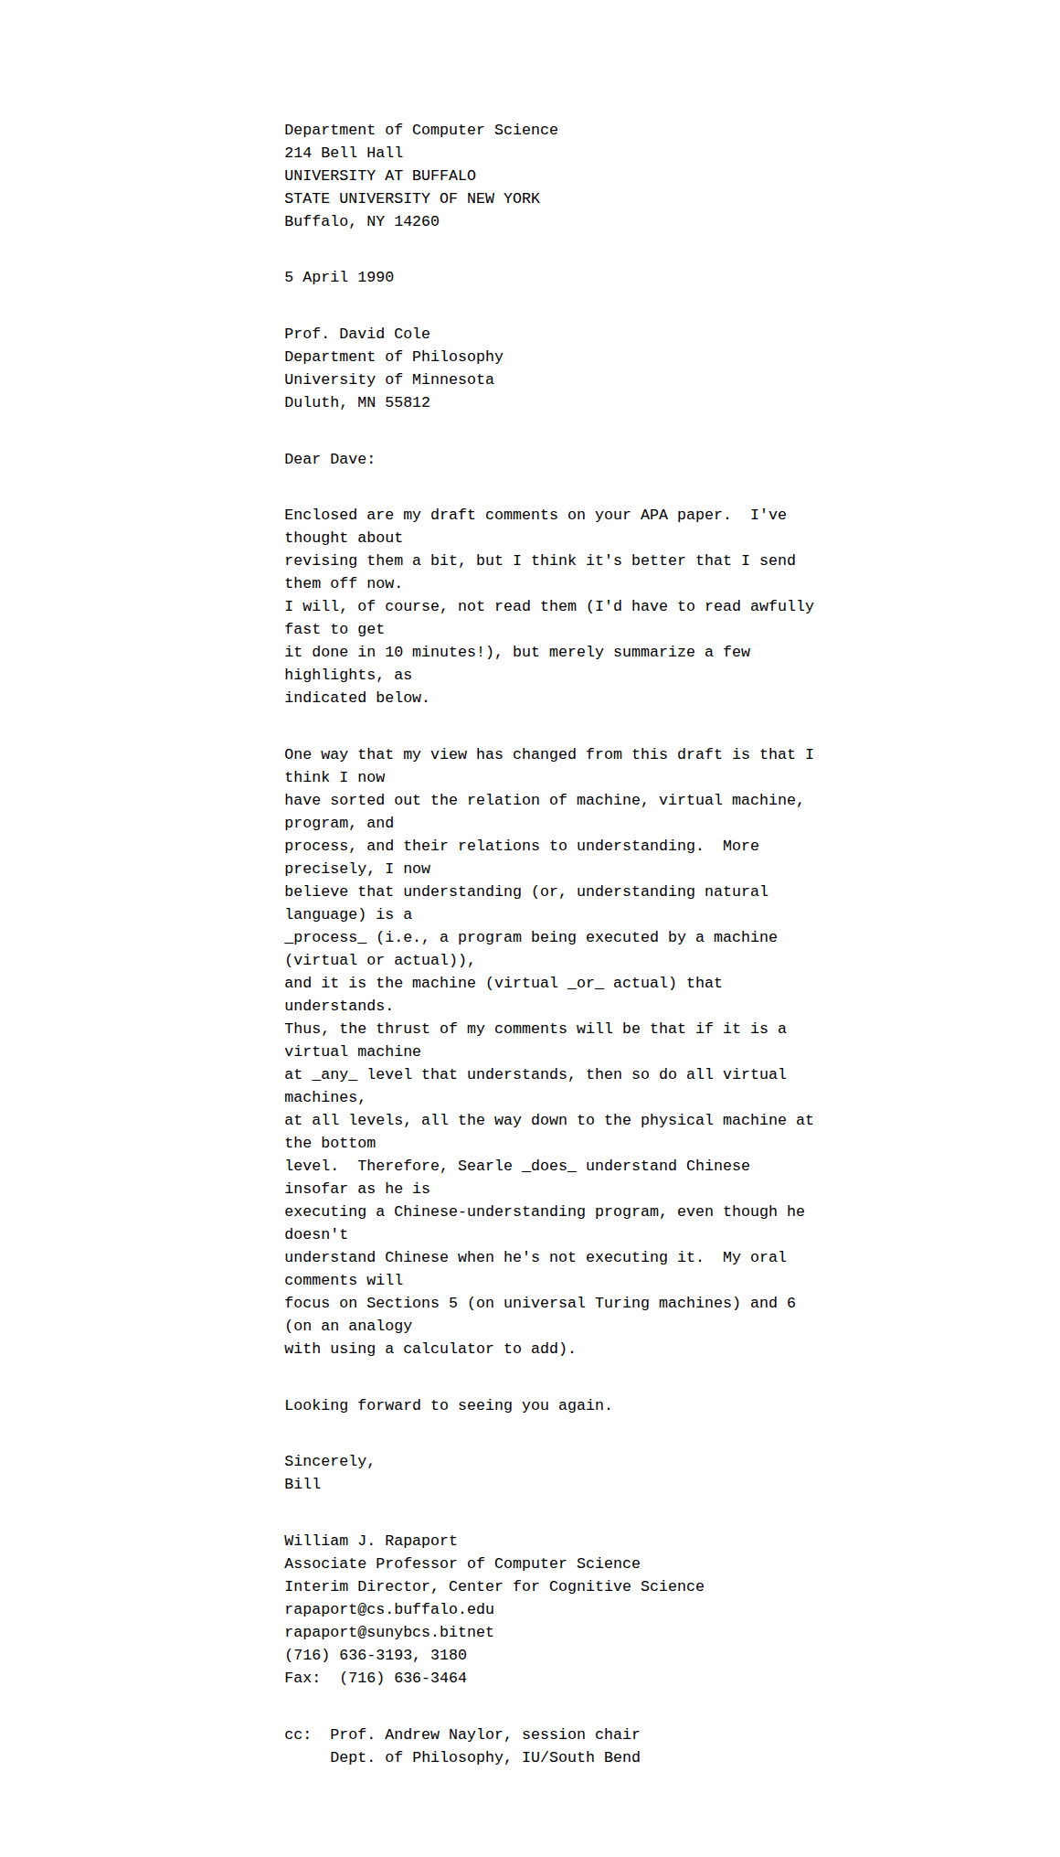Department of Computer Science 214 Bell Hall UNIVERSITY AT BUFFALO STATE UNIVERSITY OF NEW YORK Buffalo, NY 14260
5 April 1990
Prof. David Cole Department of Philosophy University of Minnesota Duluth, MN 55812
Dear Dave:
Enclosed are my draft comments on your APA paper. I've thought about revising them a bit, but I think it's better that I send them off now. I will, of course, not read them (I'd have to read awfully fast to get it done in 10 minutes!), but merely summarize a few highlights, as indicated below.
One way that my view has changed from this draft is that I think I now have sorted out the relation of machine, virtual machine, program, and process, and their relations to understanding. More precisely, I now believe that understanding (or, understanding natural language) is a _process_ (i.e., a program being executed by a machine (virtual or actual)), and it is the machine (virtual _or_ actual) that understands. Thus, the thrust of my comments will be that if it is a virtual machine at _any_ level that understands, then so do all virtual machines, at all levels, all the way down to the physical machine at the bottom level. Therefore, Searle _does_ understand Chinese insofar as he is executing a Chinese-understanding program, even though he doesn't understand Chinese when he's not executing it. My oral comments will focus on Sections 5 (on universal Turing machines) and 6 (on an analogy with using a calculator to add).
Looking forward to seeing you again.
Sincerely, Bill
William J. Rapaport Associate Professor of Computer Science Interim Director, Center for Cognitive Science rapaport@cs.buffalo.edu rapaport@sunybcs.bitnet (716) 636-3193, 3180 Fax: (716) 636-3464
cc: Prof. Andrew Naylor, session chair Dept. of Philosophy, IU/South Bend